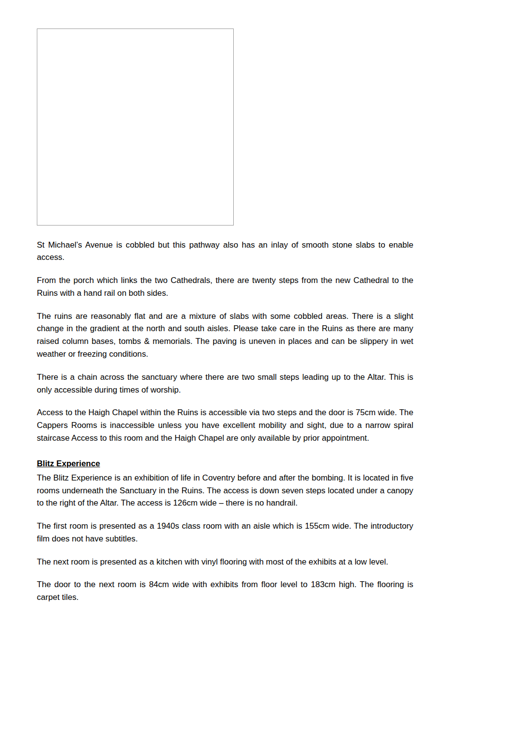St Michael’s Avenue is cobbled but this pathway also has an inlay of smooth stone slabs to enable access.
From the porch which links the two Cathedrals, there are twenty steps from the new Cathedral to the Ruins with a hand rail on both sides.
The ruins are reasonably flat and are a mixture of slabs with some cobbled areas. There is a slight change in the gradient at the north and south aisles. Please take care in the Ruins as there are many raised column bases, tombs & memorials. The paving is uneven in places and can be slippery in wet weather or freezing conditions.
There is a chain across the sanctuary where there are two small steps leading up to the Altar. This is only accessible during times of worship.
Access to the Haigh Chapel within the Ruins is accessible via two steps and the door is 75cm wide. The Cappers Rooms is inaccessible unless you have excellent mobility and sight, due to a narrow spiral staircase Access to this room and the Haigh Chapel are only available by prior appointment.
Blitz Experience
The Blitz Experience is an exhibition of life in Coventry before and after the bombing. It is located in five rooms underneath the Sanctuary in the Ruins. The access is down seven steps located under a canopy to the right of the Altar. The access is 126cm wide – there is no handrail.
The first room is presented as a 1940s class room with an aisle which is 155cm wide. The introductory film does not have subtitles.
The next room is presented as a kitchen with vinyl flooring with most of the exhibits at a low level.
The door to the next room is 84cm wide with exhibits from floor level to 183cm high. The flooring is carpet tiles.